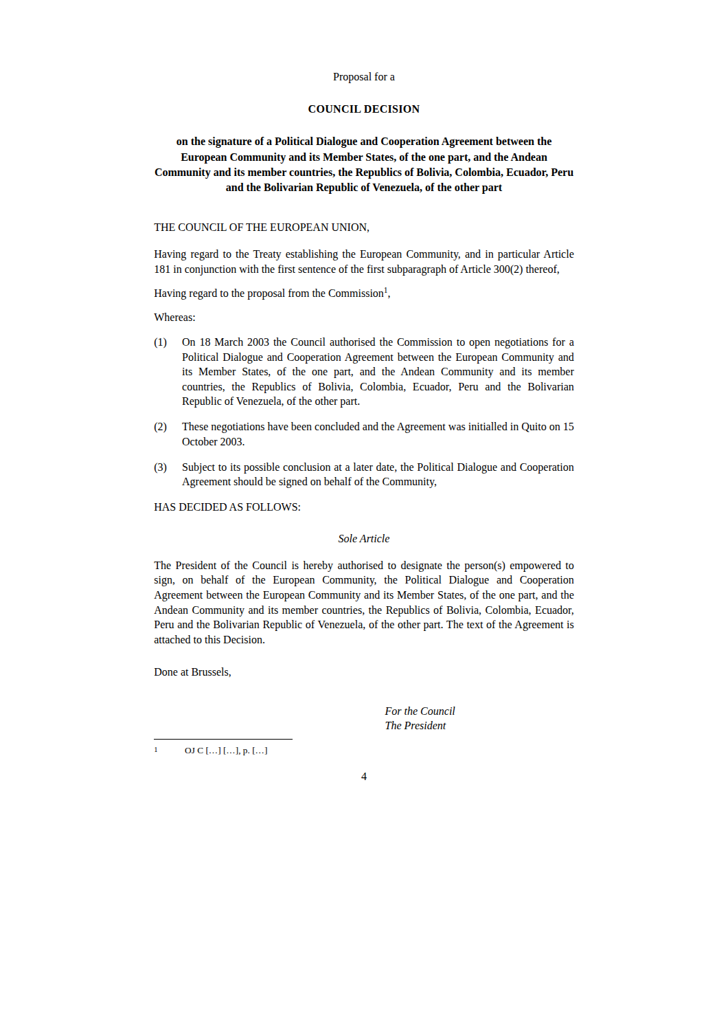Proposal for a
COUNCIL DECISION
on the signature of a Political Dialogue and Cooperation Agreement between the European Community and its Member States, of the one part, and the Andean Community and its member countries, the Republics of Bolivia, Colombia, Ecuador, Peru and the Bolivarian Republic of Venezuela, of the other part
THE COUNCIL OF THE EUROPEAN UNION,
Having regard to the Treaty establishing the European Community, and in particular Article 181 in conjunction with the first sentence of the first subparagraph of Article 300(2) thereof,
Having regard to the proposal from the Commission1,
Whereas:
On 18 March 2003 the Council authorised the Commission to open negotiations for a Political Dialogue and Cooperation Agreement between the European Community and its Member States, of the one part, and the Andean Community and its member countries, the Republics of Bolivia, Colombia, Ecuador, Peru and the Bolivarian Republic of Venezuela, of the other part.
These negotiations have been concluded and the Agreement was initialled in Quito on 15 October 2003.
Subject to its possible conclusion at a later date, the Political Dialogue and Cooperation Agreement should be signed on behalf of the Community,
HAS DECIDED AS FOLLOWS:
Sole Article
The President of the Council is hereby authorised to designate the person(s) empowered to sign, on behalf of the European Community, the Political Dialogue and Cooperation Agreement between the European Community and its Member States, of the one part, and the Andean Community and its member countries, the Republics of Bolivia, Colombia, Ecuador, Peru and the Bolivarian Republic of Venezuela, of the other part. The text of the Agreement is attached to this Decision.
Done at Brussels,
For the Council
The President
1 OJ C […] […], p. […]
4